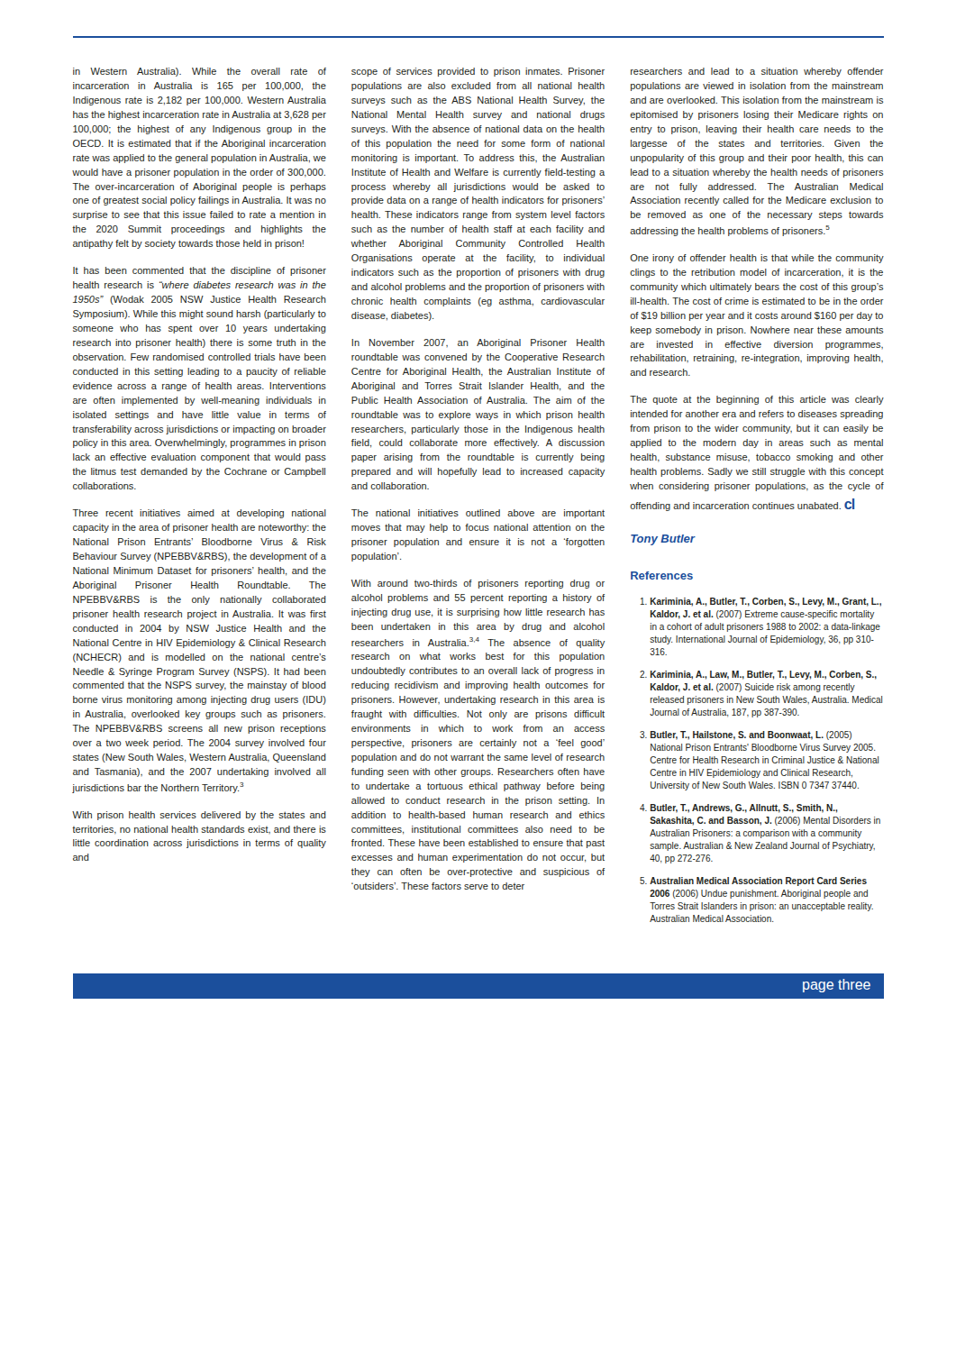in Western Australia). While the overall rate of incarceration in Australia is 165 per 100,000, the Indigenous rate is 2,182 per 100,000. Western Australia has the highest incarceration rate in Australia at 3,628 per 100,000; the highest of any Indigenous group in the OECD. It is estimated that if the Aboriginal incarceration rate was applied to the general population in Australia, we would have a prisoner population in the order of 300,000. The over-incarceration of Aboriginal people is perhaps one of greatest social policy failings in Australia. It was no surprise to see that this issue failed to rate a mention in the 2020 Summit proceedings and highlights the antipathy felt by society towards those held in prison!
It has been commented that the discipline of prisoner health research is “where diabetes research was in the 1950s” (Wodak 2005 NSW Justice Health Research Symposium). While this might sound harsh (particularly to someone who has spent over 10 years undertaking research into prisoner health) there is some truth in the observation. Few randomised controlled trials have been conducted in this setting leading to a paucity of reliable evidence across a range of health areas. Interventions are often implemented by well-meaning individuals in isolated settings and have little value in terms of transferability across jurisdictions or impacting on broader policy in this area. Overwhelmingly, programmes in prison lack an effective evaluation component that would pass the litmus test demanded by the Cochrane or Campbell collaborations.
Three recent initiatives aimed at developing national capacity in the area of prisoner health are noteworthy: the National Prison Entrants’ Bloodborne Virus & Risk Behaviour Survey (NPEBBV&RBS), the development of a National Minimum Dataset for prisoners’ health, and the Aboriginal Prisoner Health Roundtable. The NPEBBV&RBS is the only nationally collaborated prisoner health research project in Australia. It was first conducted in 2004 by NSW Justice Health and the National Centre in HIV Epidemiology & Clinical Research (NCHECR) and is modelled on the national centre’s Needle & Syringe Program Survey (NSPS). It had been commented that the NSPS survey, the mainstay of blood borne virus monitoring among injecting drug users (IDU) in Australia, overlooked key groups such as prisoners. The NPEBBV&RBS screens all new prison receptions over a two week period. The 2004 survey involved four states (New South Wales, Western Australia, Queensland and Tasmania), and the 2007 undertaking involved all jurisdictions bar the Northern Territory.3
With prison health services delivered by the states and territories, no national health standards exist, and there is little coordination across jurisdictions in terms of quality and
scope of services provided to prison inmates. Prisoner populations are also excluded from all national health surveys such as the ABS National Health Survey, the National Mental Health survey and national drugs surveys. With the absence of national data on the health of this population the need for some form of national monitoring is important. To address this, the Australian Institute of Health and Welfare is currently field-testing a process whereby all jurisdictions would be asked to provide data on a range of health indicators for prisoners’ health. These indicators range from system level factors such as the number of health staff at each facility and whether Aboriginal Community Controlled Health Organisations operate at the facility, to individual indicators such as the proportion of prisoners with drug and alcohol problems and the proportion of prisoners with chronic health complaints (eg asthma, cardiovascular disease, diabetes).
In November 2007, an Aboriginal Prisoner Health roundtable was convened by the Cooperative Research Centre for Aboriginal Health, the Australian Institute of Aboriginal and Torres Strait Islander Health, and the Public Health Association of Australia. The aim of the roundtable was to explore ways in which prison health researchers, particularly those in the Indigenous health field, could collaborate more effectively. A discussion paper arising from the roundtable is currently being prepared and will hopefully lead to increased capacity and collaboration.
The national initiatives outlined above are important moves that may help to focus national attention on the prisoner population and ensure it is not a ‘forgotten population’.
With around two-thirds of prisoners reporting drug or alcohol problems and 55 percent reporting a history of injecting drug use, it is surprising how little research has been undertaken in this area by drug and alcohol researchers in Australia.3,4 The absence of quality research on what works best for this population undoubtedly contributes to an overall lack of progress in reducing recidivism and improving health outcomes for prisoners. However, undertaking research in this area is fraught with difficulties. Not only are prisons difficult environments in which to work from an access perspective, prisoners are certainly not a ‘feel good’ population and do not warrant the same level of research funding seen with other groups. Researchers often have to undertake a tortuous ethical pathway before being allowed to conduct research in the prison setting. In addition to health-based human research and ethics committees, institutional committees also need to be fronted. These have been established to ensure that past excesses and human experimentation do not occur, but they can often be over-protective and suspicious of ‘outsiders’. These factors serve to deter
researchers and lead to a situation whereby offender populations are viewed in isolation from the mainstream and are overlooked. This isolation from the mainstream is epitomised by prisoners losing their Medicare rights on entry to prison, leaving their health care needs to the largesse of the states and territories. Given the unpopularity of this group and their poor health, this can lead to a situation whereby the health needs of prisoners are not fully addressed. The Australian Medical Association recently called for the Medicare exclusion to be removed as one of the necessary steps towards addressing the health problems of prisoners.5
One irony of offender health is that while the community clings to the retribution model of incarceration, it is the community which ultimately bears the cost of this group’s ill-health. The cost of crime is estimated to be in the order of $19 billion per year and it costs around $160 per day to keep somebody in prison. Nowhere near these amounts are invested in effective diversion programmes, rehabilitation, retraining, re-integration, improving health, and research.
The quote at the beginning of this article was clearly intended for another era and refers to diseases spreading from prison to the wider community, but it can easily be applied to the modern day in areas such as mental health, substance misuse, tobacco smoking and other health problems. Sadly we still struggle with this concept when considering prisoner populations, as the cycle of offending and incarceration continues unabated. cl
Tony Butler
References
Kariminia, A., Butler, T., Corben, S., Levy, M., Grant, L., Kaldor, J. et al. (2007) Extreme cause-specific mortality in a cohort of adult prisoners 1988 to 2002: a data-linkage study. International Journal of Epidemiology, 36, pp 310-316.
Kariminia, A., Law, M., Butler, T., Levy, M., Corben, S., Kaldor, J. et al. (2007) Suicide risk among recently released prisoners in New South Wales, Australia. Medical Journal of Australia, 187, pp 387-390.
Butler, T., Hailstone, S. and Boonwaat, L. (2005) National Prison Entrants' Bloodborne Virus Survey 2005. Centre for Health Research in Criminal Justice & National Centre in HIV Epidemiology and Clinical Research, University of New South Wales. ISBN 0 7347 37440.
Butler, T., Andrews, G., Allnutt, S., Smith, N., Sakashita, C. and Basson, J. (2006) Mental Disorders in Australian Prisoners: a comparison with a community sample. Australian & New Zealand Journal of Psychiatry, 40, pp 272-276.
Australian Medical Association Report Card Series 2006 (2006) Undue punishment. Aboriginal people and Torres Strait Islanders in prison: an unacceptable reality. Australian Medical Association.
page three